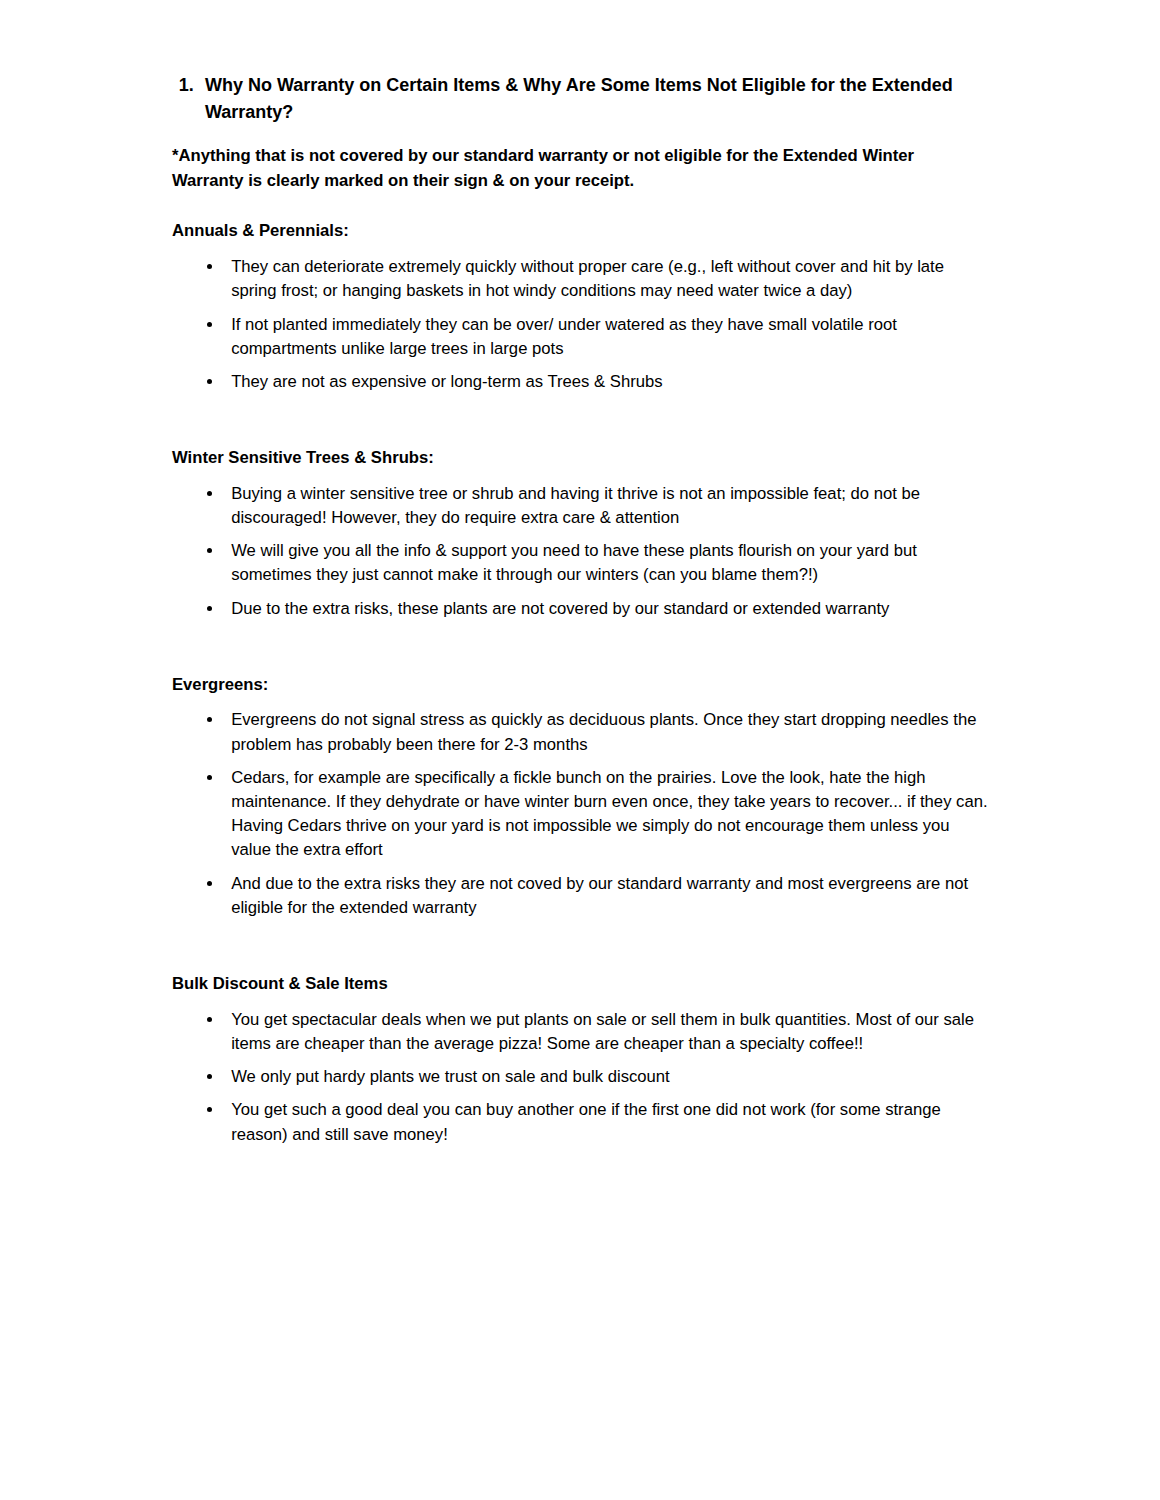Why No Warranty on Certain Items & Why Are Some Items Not Eligible for the Extended Warranty?
*Anything that is not covered by our standard warranty or not eligible for the Extended Winter Warranty is clearly marked on their sign & on your receipt.
Annuals & Perennials:
They can deteriorate extremely quickly without proper care (e.g., left without cover and hit by late spring frost; or hanging baskets in hot windy conditions may need water twice a day)
If not planted immediately they can be over/ under watered as they have small volatile root compartments unlike large trees in large pots
They are not as expensive or long-term as Trees & Shrubs
Winter Sensitive Trees & Shrubs:
Buying a winter sensitive tree or shrub and having it thrive is not an impossible feat; do not be discouraged! However, they do require extra care & attention
We will give you all the info & support you need to have these plants flourish on your yard but sometimes they just cannot make it through our winters (can you blame them?!)
Due to the extra risks, these plants are not covered by our standard or extended warranty
Evergreens:
Evergreens do not signal stress as quickly as deciduous plants. Once they start dropping needles the problem has probably been there for 2-3 months
Cedars, for example are specifically a fickle bunch on the prairies. Love the look, hate the high maintenance. If they dehydrate or have winter burn even once, they take years to recover... if they can. Having Cedars thrive on your yard is not impossible we simply do not encourage them unless you value the extra effort
And due to the extra risks they are not coved by our standard warranty and most evergreens are not eligible for the extended warranty
Bulk Discount & Sale Items
You get spectacular deals when we put plants on sale or sell them in bulk quantities. Most of our sale items are cheaper than the average pizza! Some are cheaper than a specialty coffee!!
We only put hardy plants we trust on sale and bulk discount
You get such a good deal you can buy another one if the first one did not work (for some strange reason) and still save money!